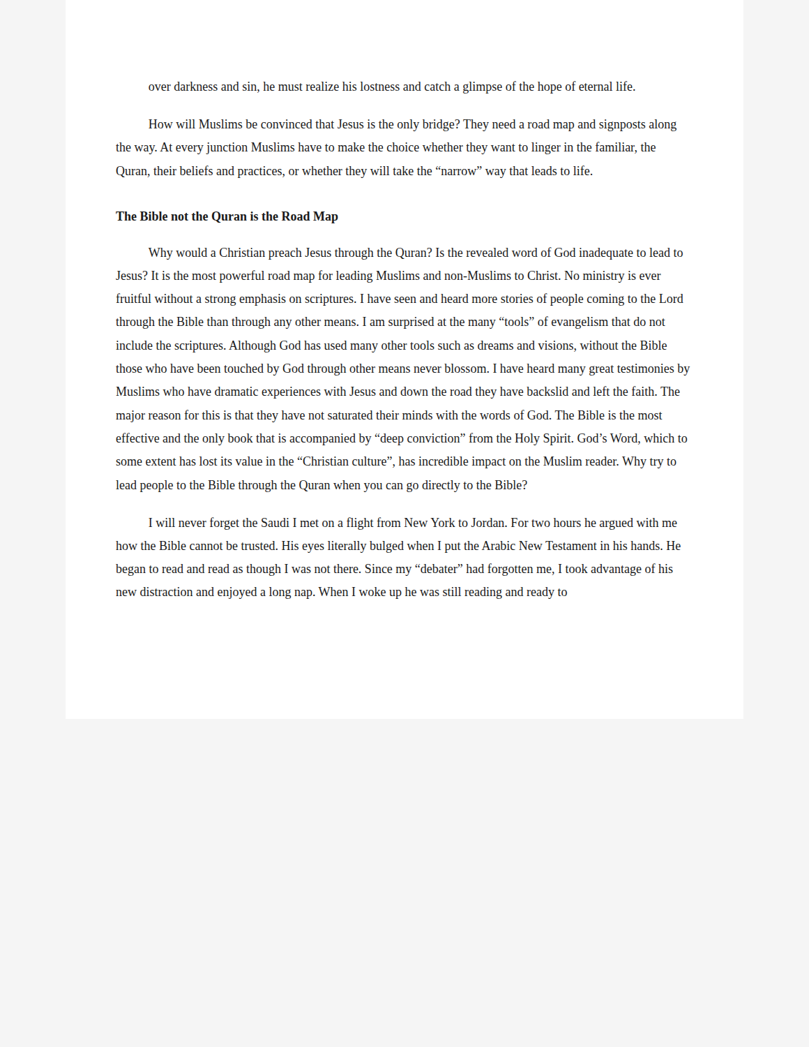over darkness and sin, he must realize his lostness and catch a glimpse of the hope of eternal life.
How will Muslims be convinced that Jesus is the only bridge? They need a road map and signposts along the way. At every junction Muslims have to make the choice whether they want to linger in the familiar, the Quran, their beliefs and practices, or whether they will take the “narrow” way that leads to life.
The Bible not the Quran is the Road Map
Why would a Christian preach Jesus through the Quran? Is the revealed word of God inadequate to lead to Jesus? It is the most powerful road map for leading Muslims and non-Muslims to Christ. No ministry is ever fruitful without a strong emphasis on scriptures. I have seen and heard more stories of people coming to the Lord through the Bible than through any other means. I am surprised at the many “tools” of evangelism that do not include the scriptures. Although God has used many other tools such as dreams and visions, without the Bible those who have been touched by God through other means never blossom. I have heard many great testimonies by Muslims who have dramatic experiences with Jesus and down the road they have backslid and left the faith. The major reason for this is that they have not saturated their minds with the words of God. The Bible is the most effective and the only book that is accompanied by “deep conviction” from the Holy Spirit. God’s Word, which to some extent has lost its value in the “Christian culture”, has incredible impact on the Muslim reader. Why try to lead people to the Bible through the Quran when you can go directly to the Bible?
I will never forget the Saudi I met on a flight from New York to Jordan. For two hours he argued with me how the Bible cannot be trusted. His eyes literally bulged when I put the Arabic New Testament in his hands. He began to read and read as though I was not there. Since my “debater” had forgotten me, I took advantage of his new distraction and enjoyed a long nap. When I woke up he was still reading and ready to